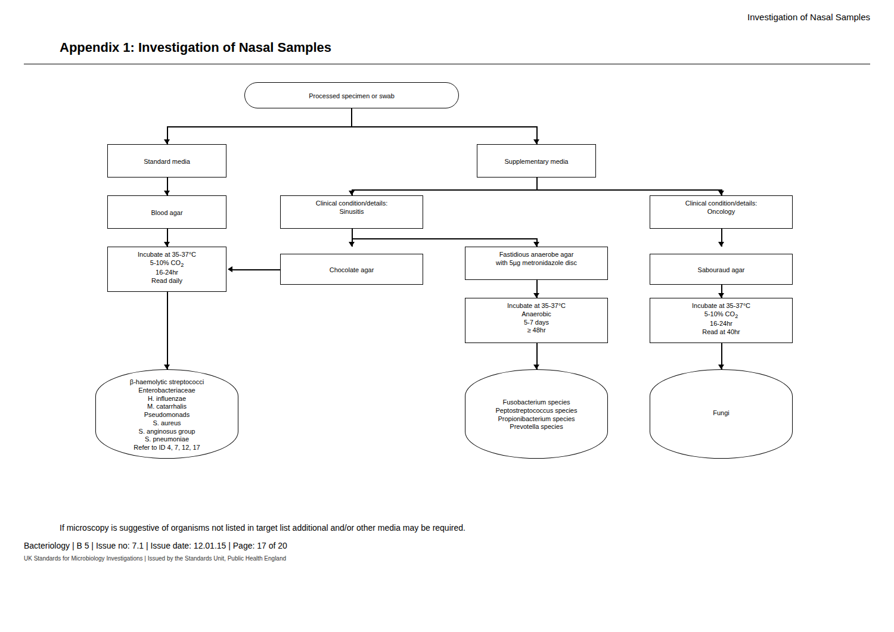Investigation of Nasal Samples
Appendix 1: Investigation of Nasal Samples
Processed specimen or swab
Standard media
Supplementary media
Blood agar
Clinical condition/details:
Sinusitis
Clinical condition/details:
Oncology
Incubate at 35-37°C
5-10% CO2
16-24hr
Read daily
Chocolate agar
Fastidious anaerobe agar
with 5µg metronidazole disc
Sabouraud agar
Incubate at 35-37°C
Anaerobic
5-7 days
≥ 48hr
Incubate at 35-37°C
5-10% CO2
16-24hr
Read at 40hr
β-haemolytic streptococci
Enterobacteriaceae
H. influenzae
M. catarrhalis
Pseudomonads
S. aureus
S. anginosus group
S. pneumoniae
Refer to ID 4, 7, 12, 17
Fusobacterium species
Peptostreptococcus species
Propionibacterium species
Prevotella species
Fungi
If microscopy is suggestive of organisms not listed in target list additional and/or other media may be required.
Bacteriology | B 5 | Issue no: 7.1 | Issue date: 12.01.15 | Page: 17 of 20
UK Standards for Microbiology Investigations | Issued by the Standards Unit, Public Health England